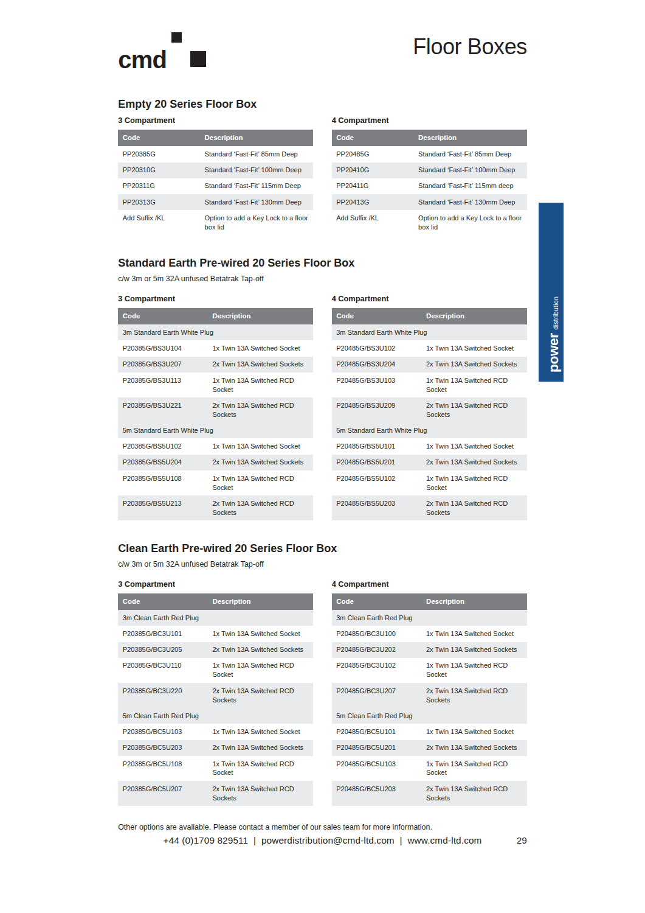cmd
Floor Boxes
Empty 20 Series Floor Box
3 Compartment
| Code | Description |
| --- | --- |
| PP20385G | Standard ‘Fast-Fit’ 85mm Deep |
| PP20310G | Standard ‘Fast-Fit’ 100mm Deep |
| PP20311G | Standard ‘Fast-Fit’ 115mm Deep |
| PP20313G | Standard ‘Fast-Fit’ 130mm Deep |
| Add Suffix /KL | Option to add a Key Lock to a floor box lid |
4 Compartment
| Code | Description |
| --- | --- |
| PP20485G | Standard ‘Fast-Fit’ 85mm Deep |
| PP20410G | Standard ‘Fast-Fit’ 100mm Deep |
| PP20411G | Standard ‘Fast-Fit’ 115mm deep |
| PP20413G | Standard ‘Fast-Fit’ 130mm Deep |
| Add Suffix /KL | Option to add a Key Lock to a floor box lid |
Standard Earth Pre-wired 20 Series Floor Box
c/w 3m or 5m 32A unfused Betatrak Tap-off
3 Compartment
| Code | Description |
| --- | --- |
| 3m Standard Earth White Plug |
| P20385G/BS3U104 | 1x Twin 13A Switched Socket |
| P20385G/BS3U207 | 2x Twin 13A Switched Sockets |
| P20385G/BS3U113 | 1x Twin 13A Switched RCD Socket |
| P20385G/BS3U221 | 2x Twin 13A Switched RCD Sockets |
| 5m Standard Earth White Plug |
| P20385G/BS5U102 | 1x Twin 13A Switched Socket |
| P20385G/BS5U204 | 2x Twin 13A Switched Sockets |
| P20385G/BS5U108 | 1x Twin 13A Switched RCD Socket |
| P20385G/BS5U213 | 2x Twin 13A Switched RCD Sockets |
4 Compartment
| Code | Description |
| --- | --- |
| 3m Standard Earth White Plug |
| P20485G/BS3U102 | 1x Twin 13A Switched Socket |
| P20485G/BS3U204 | 2x Twin 13A Switched Sockets |
| P20485G/BS3U103 | 1x Twin 13A Switched RCD Socket |
| P20485G/BS3U209 | 2x Twin 13A Switched RCD Sockets |
| 5m Standard Earth White Plug |
| P20485G/BS5U101 | 1x Twin 13A Switched Socket |
| P20485G/BS5U201 | 2x Twin 13A Switched Sockets |
| P20485G/BS5U102 | 1x Twin 13A Switched RCD Socket |
| P20485G/BS5U203 | 2x Twin 13A Switched RCD Sockets |
Clean Earth Pre-wired 20 Series Floor Box
c/w 3m or 5m 32A unfused Betatrak Tap-off
3 Compartment
| Code | Description |
| --- | --- |
| 3m Clean Earth Red Plug |
| P20385G/BC3U101 | 1x Twin 13A Switched Socket |
| P20385G/BC3U205 | 2x Twin 13A Switched Sockets |
| P20385G/BC3U110 | 1x Twin 13A Switched RCD Socket |
| P20385G/BC3U220 | 2x Twin 13A Switched RCD Sockets |
| 5m Clean Earth Red Plug |
| P20385G/BC5U103 | 1x Twin 13A Switched Socket |
| P20385G/BC5U203 | 2x Twin 13A Switched Sockets |
| P20385G/BC5U108 | 1x Twin 13A Switched RCD Socket |
| P20385G/BC5U207 | 2x Twin 13A Switched RCD Sockets |
4 Compartment
| Code | Description |
| --- | --- |
| 3m Clean Earth Red Plug |
| P20485G/BC3U100 | 1x Twin 13A Switched Socket |
| P20485G/BC3U202 | 2x Twin 13A Switched Sockets |
| P20485G/BC3U102 | 1x Twin 13A Switched RCD Socket |
| P20485G/BC3U207 | 2x Twin 13A Switched RCD Sockets |
| 5m Clean Earth Red Plug |
| P20485G/BC5U101 | 1x Twin 13A Switched Socket |
| P20485G/BC5U201 | 2x Twin 13A Switched Sockets |
| P20485G/BC5U103 | 1x Twin 13A Switched RCD Socket |
| P20485G/BC5U203 | 2x Twin 13A Switched RCD Sockets |
Other options are available. Please contact a member of our sales team for more information.
power distribution
+44 (0)1709 829511 | powerdistribution@cmd-ltd.com | www.cmd-ltd.com 29